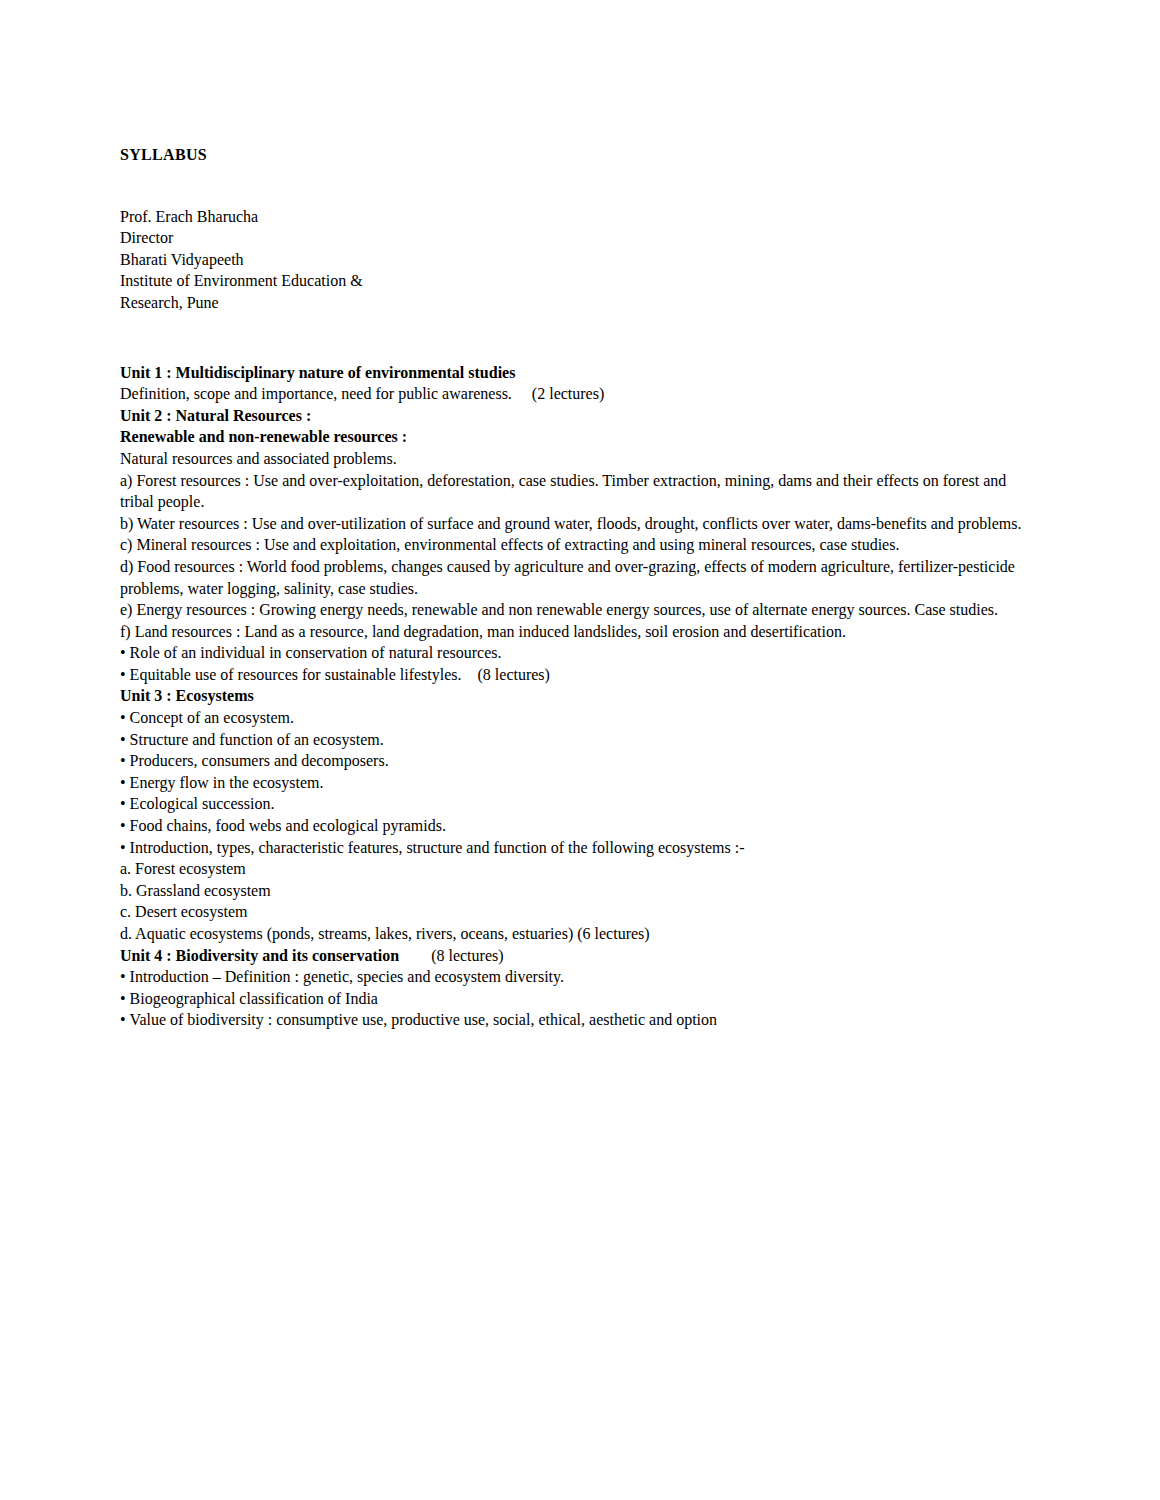SYLLABUS
Prof. Erach Bharucha
Director
Bharati Vidyapeeth
Institute of Environment Education &
Research, Pune
Unit 1 : Multidisciplinary nature of environmental studies
Definition, scope and importance, need for public awareness. (2 lectures)
Unit 2 : Natural Resources :
Renewable and non-renewable resources :
Natural resources and associated problems.
a) Forest resources : Use and over-exploitation, deforestation, case studies. Timber extraction, mining, dams and their effects on forest and tribal people.
b) Water resources : Use and over-utilization of surface and ground water, floods, drought, conflicts over water, dams-benefits and problems.
c) Mineral resources : Use and exploitation, environmental effects of extracting and using mineral resources, case studies.
d) Food resources : World food problems, changes caused by agriculture and over-grazing, effects of modern agriculture, fertilizer-pesticide problems, water logging, salinity, case studies.
e) Energy resources : Growing energy needs, renewable and non renewable energy sources, use of alternate energy sources. Case studies.
f) Land resources : Land as a resource, land degradation, man induced landslides, soil erosion and desertification.
Role of an individual in conservation of natural resources.
Equitable use of resources for sustainable lifestyles. (8 lectures)
Unit 3 : Ecosystems
Concept of an ecosystem.
Structure and function of an ecosystem.
Producers, consumers and decomposers.
Energy flow in the ecosystem.
Ecological succession.
Food chains, food webs and ecological pyramids.
Introduction, types, characteristic features, structure and function of the following ecosystems :-
a. Forest ecosystem
b. Grassland ecosystem
c. Desert ecosystem
d. Aquatic ecosystems (ponds, streams, lakes, rivers, oceans, estuaries) (6 lectures)
Unit 4 : Biodiversity and its conservation
(8 lectures)
Introduction – Definition : genetic, species and ecosystem diversity.
Biogeographical classification of India
Value of biodiversity : consumptive use, productive use, social, ethical, aesthetic and option